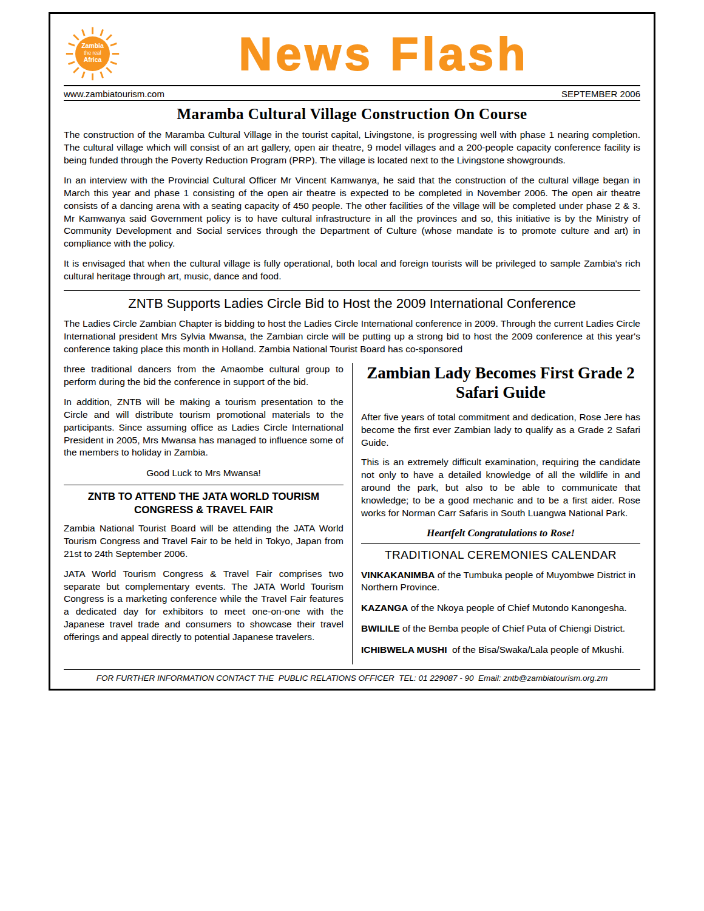Zambia the real Africa
News Flash
www.zambiatourism.com SEPTEMBER 2006
Maramba Cultural Village Construction On Course
The construction of the Maramba Cultural Village in the tourist capital, Livingstone, is progressing well with phase 1 nearing completion. The cultural village which will consist of an art gallery, open air theatre, 9 model villages and a 200-people capacity conference facility is being funded through the Poverty Reduction Program (PRP). The village is located next to the Livingstone showgrounds.
In an interview with the Provincial Cultural Officer Mr Vincent Kamwanya, he said that the construction of the cultural village began in March this year and phase 1 consisting of the open air theatre is expected to be completed in November 2006. The open air theatre consists of a dancing arena with a seating capacity of 450 people. The other facilities of the village will be completed under phase 2 & 3. Mr Kamwanya said Government policy is to have cultural infrastructure in all the provinces and so, this initiative is by the Ministry of Community Development and Social services through the Department of Culture (whose mandate is to promote culture and art) in compliance with the policy.
It is envisaged that when the cultural village is fully operational, both local and foreign tourists will be privileged to sample Zambia's rich cultural heritage through art, music, dance and food.
ZNTB Supports Ladies Circle Bid to Host the 2009 International Conference
The Ladies Circle Zambian Chapter is bidding to host the Ladies Circle International conference in 2009. Through the current Ladies Circle International president Mrs Sylvia Mwansa, the Zambian circle will be putting up a strong bid to host the 2009 conference at this year's conference taking place this month in Holland. Zambia National Tourist Board has co-sponsored
three traditional dancers from the Amaombe cultural group to perform during the bid the conference in support of the bid.
In addition, ZNTB will be making a tourism presentation to the Circle and will distribute tourism promotional materials to the participants. Since assuming office as Ladies Circle International President in 2005, Mrs Mwansa has managed to influence some of the members to holiday in Zambia.
Good Luck to Mrs Mwansa!
ZNTB TO ATTEND THE JATA WORLD TOURISM CONGRESS & TRAVEL FAIR
Zambia National Tourist Board will be attending the JATA World Tourism Congress and Travel Fair to be held in Tokyo, Japan from 21st to 24th September 2006.
JATA World Tourism Congress & Travel Fair comprises two separate but complementary events. The JATA World Tourism Congress is a marketing conference while the Travel Fair features a dedicated day for exhibitors to meet one-on-one with the Japanese travel trade and consumers to showcase their travel offerings and appeal directly to potential Japanese travelers.
Zambian Lady Becomes First Grade 2 Safari Guide
After five years of total commitment and dedication, Rose Jere has become the first ever Zambian lady to qualify as a Grade 2 Safari Guide.
This is an extremely difficult examination, requiring the candidate not only to have a detailed knowledge of all the wildlife in and around the park, but also to be able to communicate that knowledge; to be a good mechanic and to be a first aider. Rose works for Norman Carr Safaris in South Luangwa National Park.
Heartfelt Congratulations to Rose!
TRADITIONAL CEREMONIES CALENDAR
VINKAKANIMBA of the Tumbuka people of Muyombwe District in Northern Province.
KAZANGA of the Nkoya people of Chief Mutondo Kanongesha.
BWILILE of the Bemba people of Chief Puta of Chiengi District.
ICHIBWELA MUSHI of the Bisa/Swaka/Lala people of Mkushi.
FOR FURTHER INFORMATION CONTACT THE PUBLIC RELATIONS OFFICER TEL: 01 229087 - 90 Email: zntb@zambiatourism.org.zm